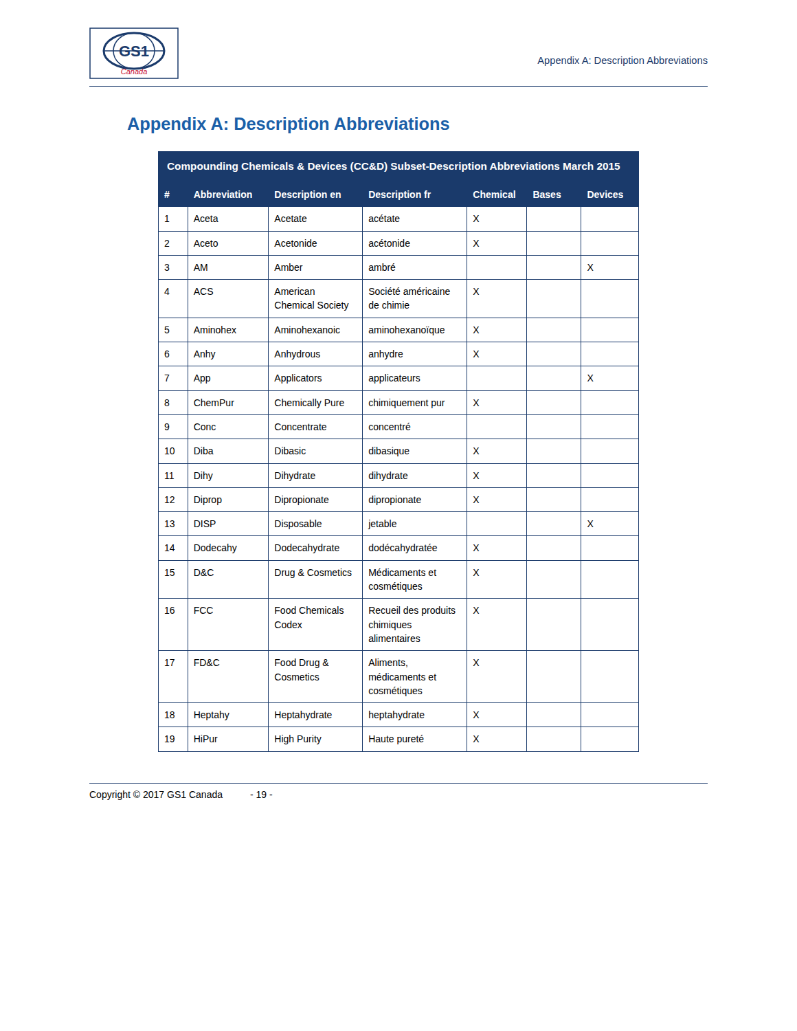GS1 Canada
Appendix A: Description Abbreviations
Appendix A: Description Abbreviations
Compounding Chemicals & Devices (CC&D) Subset-Description Abbreviations March 2015
| # | Abbreviation | Description en | Description fr | Chemical | Bases | Devices |
| --- | --- | --- | --- | --- | --- | --- |
| 1 | Aceta | Acetate | acétate | X | | |
| 2 | Aceto | Acetonide | acétonide | X | | |
| 3 | AM | Amber | ambré | | | X |
| 4 | ACS | American Chemical Society | Société américaine de chimie | X | | |
| 5 | Aminohex | Aminohexanoic | aminohexanoïque | X | | |
| 6 | Anhy | Anhydrous | anhydre | X | | |
| 7 | App | Applicators | applicateurs | | | X |
| 8 | ChemPur | Chemically Pure | chimiquement pur | X | | |
| 9 | Conc | Concentrate | concentré | | | |
| 10 | Diba | Dibasic | dibasique | X | | |
| 11 | Dihy | Dihydrate | dihydrate | X | | |
| 12 | Diprop | Dipropionate | dipropionate | X | | |
| 13 | DISP | Disposable | jetable | | | X |
| 14 | Dodecahy | Dodecahydrate | dodécahydratée | X | | |
| 15 | D&C | Drug & Cosmetics | Médicaments et cosmétiques | X | | |
| 16 | FCC | Food Chemicals Codex | Recueil des produits chimiques alimentaires | X | | |
| 17 | FD&C | Food Drug & Cosmetics | Aliments, médicaments et cosmétiques | X | | |
| 18 | Heptahy | Heptahydrate | heptahydrate | X | | |
| 19 | HiPur | High Purity | Haute pureté | X | | |
Copyright © 2017 GS1 Canada - 19 -